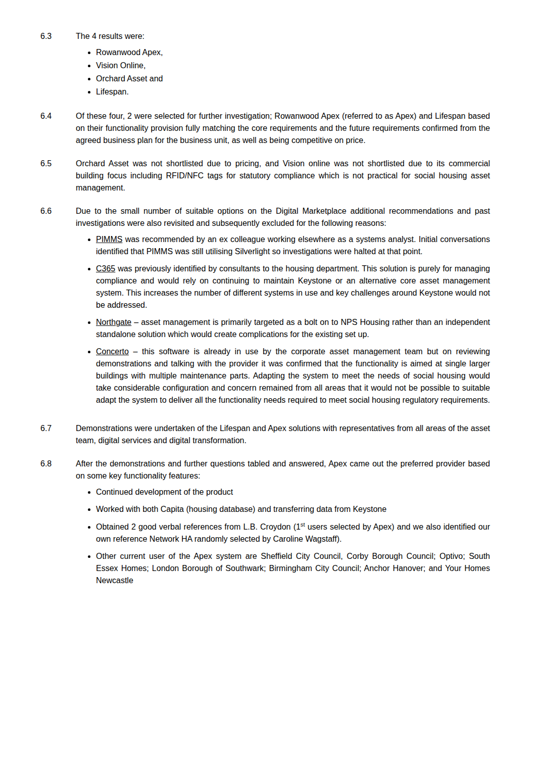6.3
The 4 results were:
Rowanwood Apex,
Vision Online,
Orchard Asset and
Lifespan.
6.4
Of these four, 2 were selected for further investigation; Rowanwood Apex (referred to as Apex) and Lifespan based on their functionality provision fully matching the core requirements and the future requirements confirmed from the agreed business plan for the business unit, as well as being competitive on price.
6.5
Orchard Asset was not shortlisted due to pricing, and Vision online was not shortlisted due to its commercial building focus including RFID/NFC tags for statutory compliance which is not practical for social housing asset management.
6.6
Due to the small number of suitable options on the Digital Marketplace additional recommendations and past investigations were also revisited and subsequently excluded for the following reasons:
PIMMS was recommended by an ex colleague working elsewhere as a systems analyst. Initial conversations identified that PIMMS was still utilising Silverlight so investigations were halted at that point.
C365 was previously identified by consultants to the housing department. This solution is purely for managing compliance and would rely on continuing to maintain Keystone or an alternative core asset management system. This increases the number of different systems in use and key challenges around Keystone would not be addressed.
Northgate – asset management is primarily targeted as a bolt on to NPS Housing rather than an independent standalone solution which would create complications for the existing set up.
Concerto – this software is already in use by the corporate asset management team but on reviewing demonstrations and talking with the provider it was confirmed that the functionality is aimed at single larger buildings with multiple maintenance parts. Adapting the system to meet the needs of social housing would take considerable configuration and concern remained from all areas that it would not be possible to suitable adapt the system to deliver all the functionality needs required to meet social housing regulatory requirements.
6.7
Demonstrations were undertaken of the Lifespan and Apex solutions with representatives from all areas of the asset team, digital services and digital transformation.
6.8
After the demonstrations and further questions tabled and answered, Apex came out the preferred provider based on some key functionality features:
Continued development of the product
Worked with both Capita (housing database) and transferring data from Keystone
Obtained 2 good verbal references from L.B. Croydon (1st users selected by Apex) and we also identified our own reference Network HA randomly selected by Caroline Wagstaff).
Other current user of the Apex system are Sheffield City Council, Corby Borough Council; Optivo; South Essex Homes; London Borough of Southwark; Birmingham City Council; Anchor Hanover; and Your Homes Newcastle